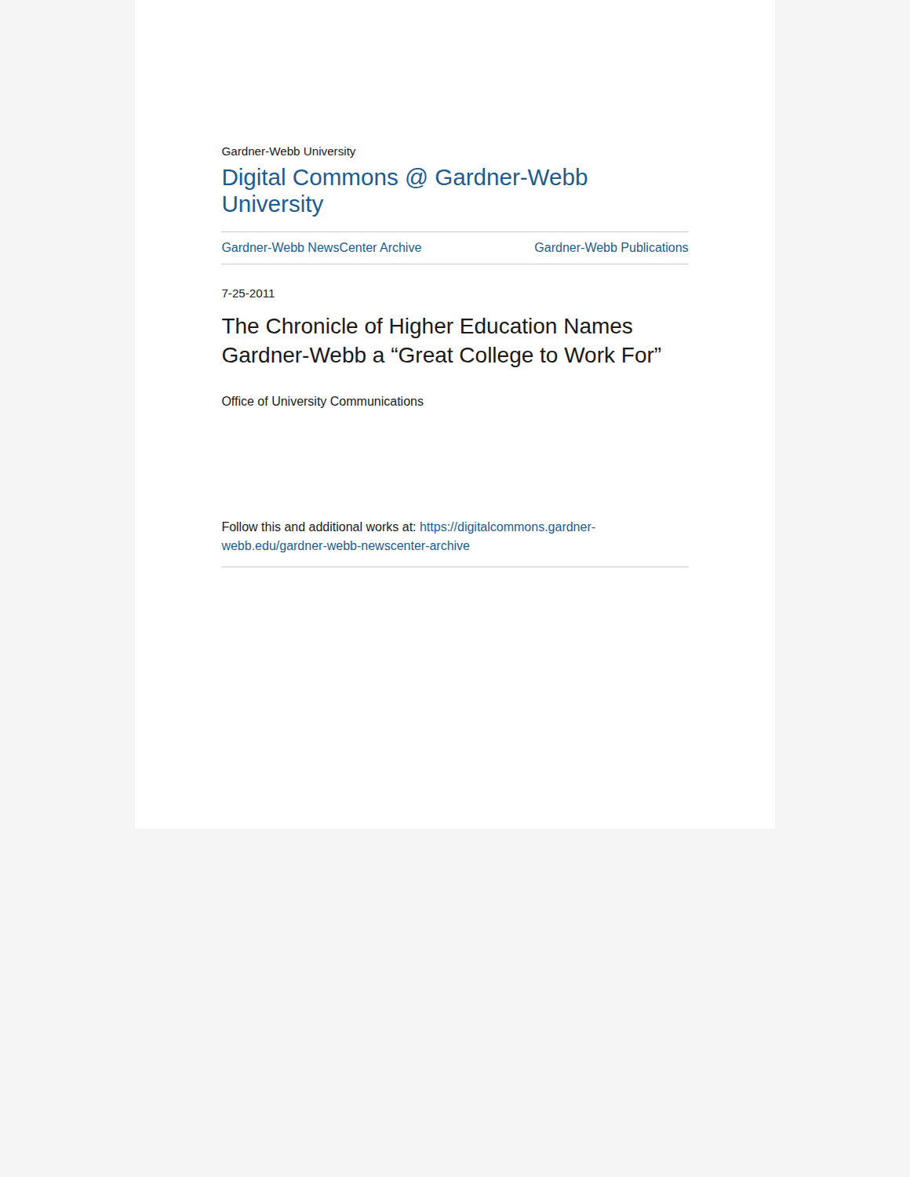Gardner-Webb University
Digital Commons @ Gardner-Webb University
Gardner-Webb NewsCenter Archive
Gardner-Webb Publications
7-25-2011
The Chronicle of Higher Education Names Gardner-Webb a “Great College to Work For”
Office of University Communications
Follow this and additional works at: https://digitalcommons.gardner-webb.edu/gardner-webb-newscenter-archive